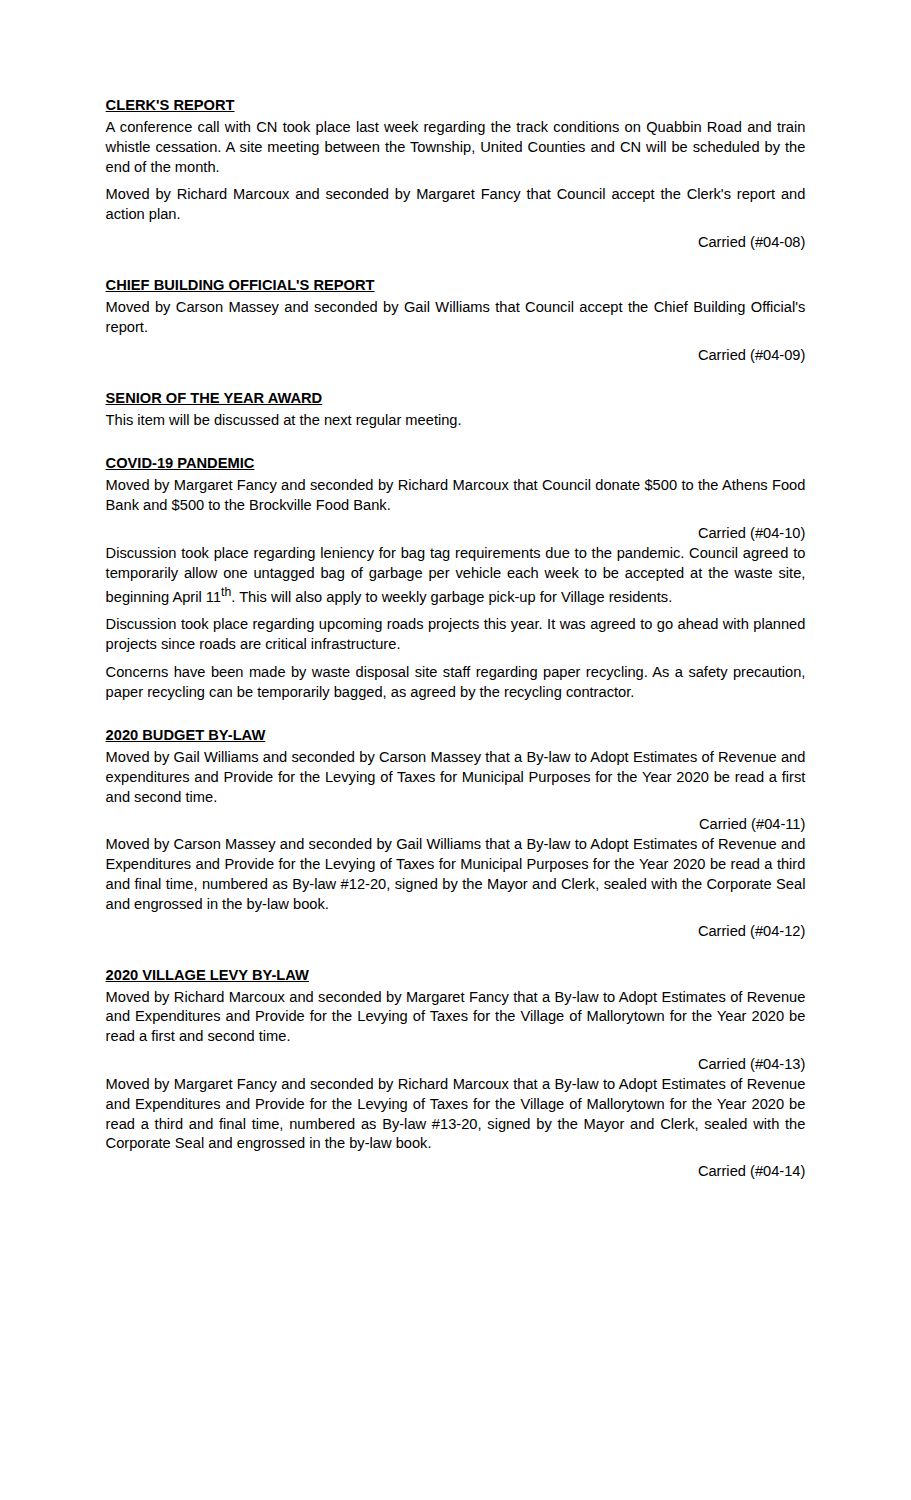Clerk's Report
A conference call with CN took place last week regarding the track conditions on Quabbin Road and train whistle cessation. A site meeting between the Township, United Counties and CN will be scheduled by the end of the month.
Moved by Richard Marcoux and seconded by Margaret Fancy that Council accept the Clerk's report and action plan.
Carried (#04-08)
Chief Building Official's Report
Moved by Carson Massey and seconded by Gail Williams that Council accept the Chief Building Official's report.
Carried (#04-09)
Senior of the Year Award
This item will be discussed at the next regular meeting.
COVID-19 Pandemic
Moved by Margaret Fancy and seconded by Richard Marcoux that Council donate $500 to the Athens Food Bank and $500 to the Brockville Food Bank.
Carried (#04-10)
Discussion took place regarding leniency for bag tag requirements due to the pandemic. Council agreed to temporarily allow one untagged bag of garbage per vehicle each week to be accepted at the waste site, beginning April 11th. This will also apply to weekly garbage pick-up for Village residents.
Discussion took place regarding upcoming roads projects this year. It was agreed to go ahead with planned projects since roads are critical infrastructure.
Concerns have been made by waste disposal site staff regarding paper recycling. As a safety precaution, paper recycling can be temporarily bagged, as agreed by the recycling contractor.
2020 Budget By-law
Moved by Gail Williams and seconded by Carson Massey that a By-law to Adopt Estimates of Revenue and expenditures and Provide for the Levying of Taxes for Municipal Purposes for the Year 2020 be read a first and second time.
Carried (#04-11)
Moved by Carson Massey and seconded by Gail Williams that a By-law to Adopt Estimates of Revenue and Expenditures and Provide for the Levying of Taxes for Municipal Purposes for the Year 2020 be read a third and final time, numbered as By-law #12-20, signed by the Mayor and Clerk, sealed with the Corporate Seal and engrossed in the by-law book.
Carried (#04-12)
2020 Village Levy By-law
Moved by Richard Marcoux and seconded by Margaret Fancy that a By-law to Adopt Estimates of Revenue and Expenditures and Provide for the Levying of Taxes for the Village of Mallorytown for the Year 2020 be read a first and second time.
Carried (#04-13)
Moved by Margaret Fancy and seconded by Richard Marcoux that a By-law to Adopt Estimates of Revenue and Expenditures and Provide for the Levying of Taxes for the Village of Mallorytown for the Year 2020 be read a third and final time, numbered as By-law #13-20, signed by the Mayor and Clerk, sealed with the Corporate Seal and engrossed in the by-law book.
Carried (#04-14)